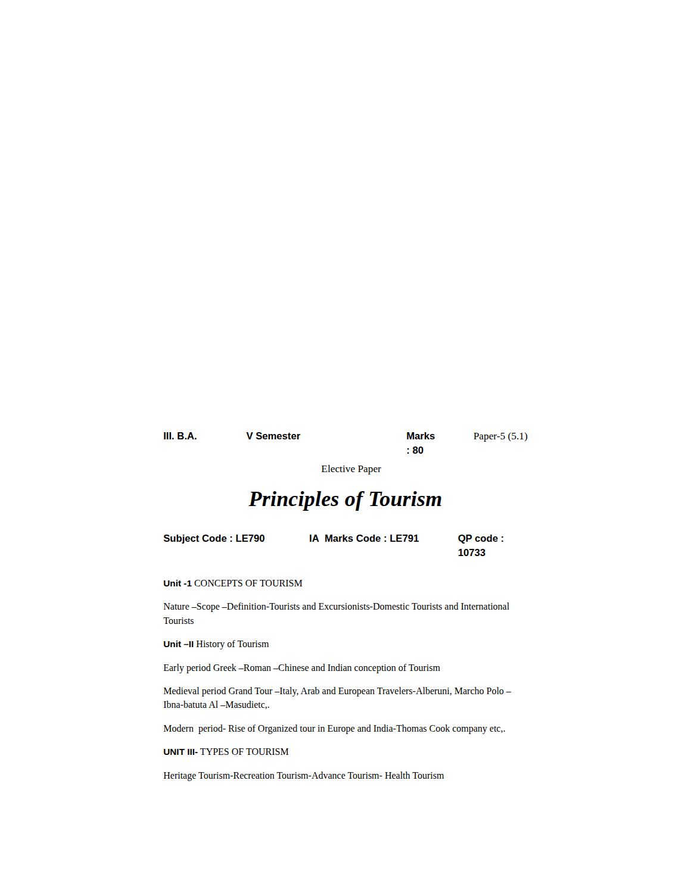III. B.A.
V Semester
Marks : 80
Paper-5 (5.1)
Elective Paper
Principles of Tourism
Subject Code : LE790
IA Marks Code : LE791
QP code : 10733
Unit -1 CONCEPTS OF TOURISM
Nature –Scope –Definition-Tourists and Excursionists-Domestic Tourists and International Tourists
Unit –II History of Tourism
Early period Greek –Roman –Chinese and Indian conception of Tourism
Medieval period Grand Tour –Italy, Arab and European Travelers-Alberuni, Marcho Polo –Ibna-batuta Al –Masudietc,.
Modern period- Rise of Organized tour in Europe and India-Thomas Cook company etc,.
UNIT III- TYPES OF TOURISM
Heritage Tourism-Recreation Tourism-Advance Tourism- Health Tourism